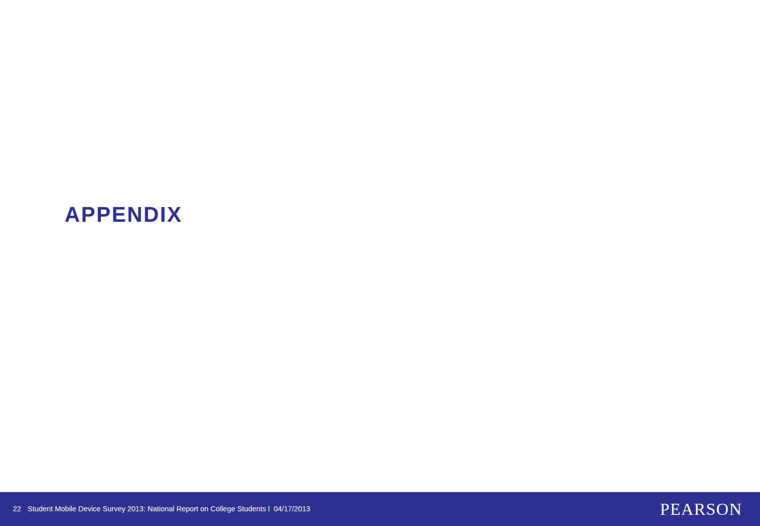APPENDIX
22 Student Mobile Device Survey 2013: National Report on College Students l 04/17/2013
PEARSON